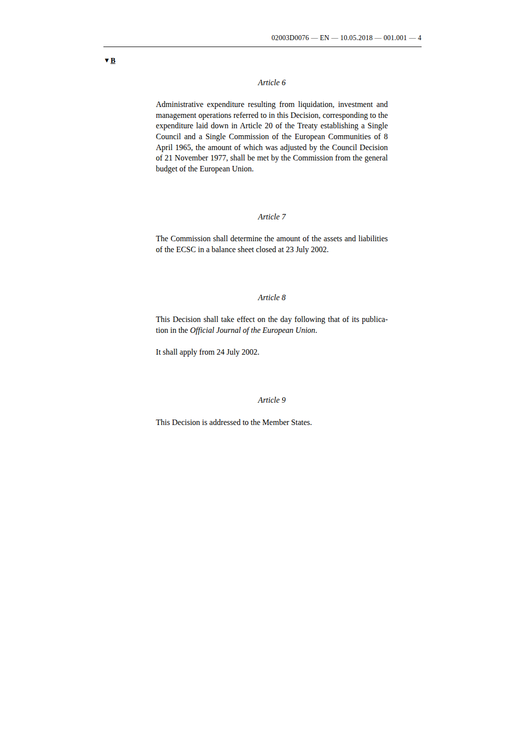02003D0076 — EN — 10.05.2018 — 001.001 — 4
▼B
Article 6
Administrative expenditure resulting from liquidation, investment and management operations referred to in this Decision, corresponding to the expenditure laid down in Article 20 of the Treaty establishing a Single Council and a Single Commission of the European Communities of 8 April 1965, the amount of which was adjusted by the Council Decision of 21 November 1977, shall be met by the Commission from the general budget of the European Union.
Article 7
The Commission shall determine the amount of the assets and liabilities of the ECSC in a balance sheet closed at 23 July 2002.
Article 8
This Decision shall take effect on the day following that of its publication in the Official Journal of the European Union.
It shall apply from 24 July 2002.
Article 9
This Decision is addressed to the Member States.